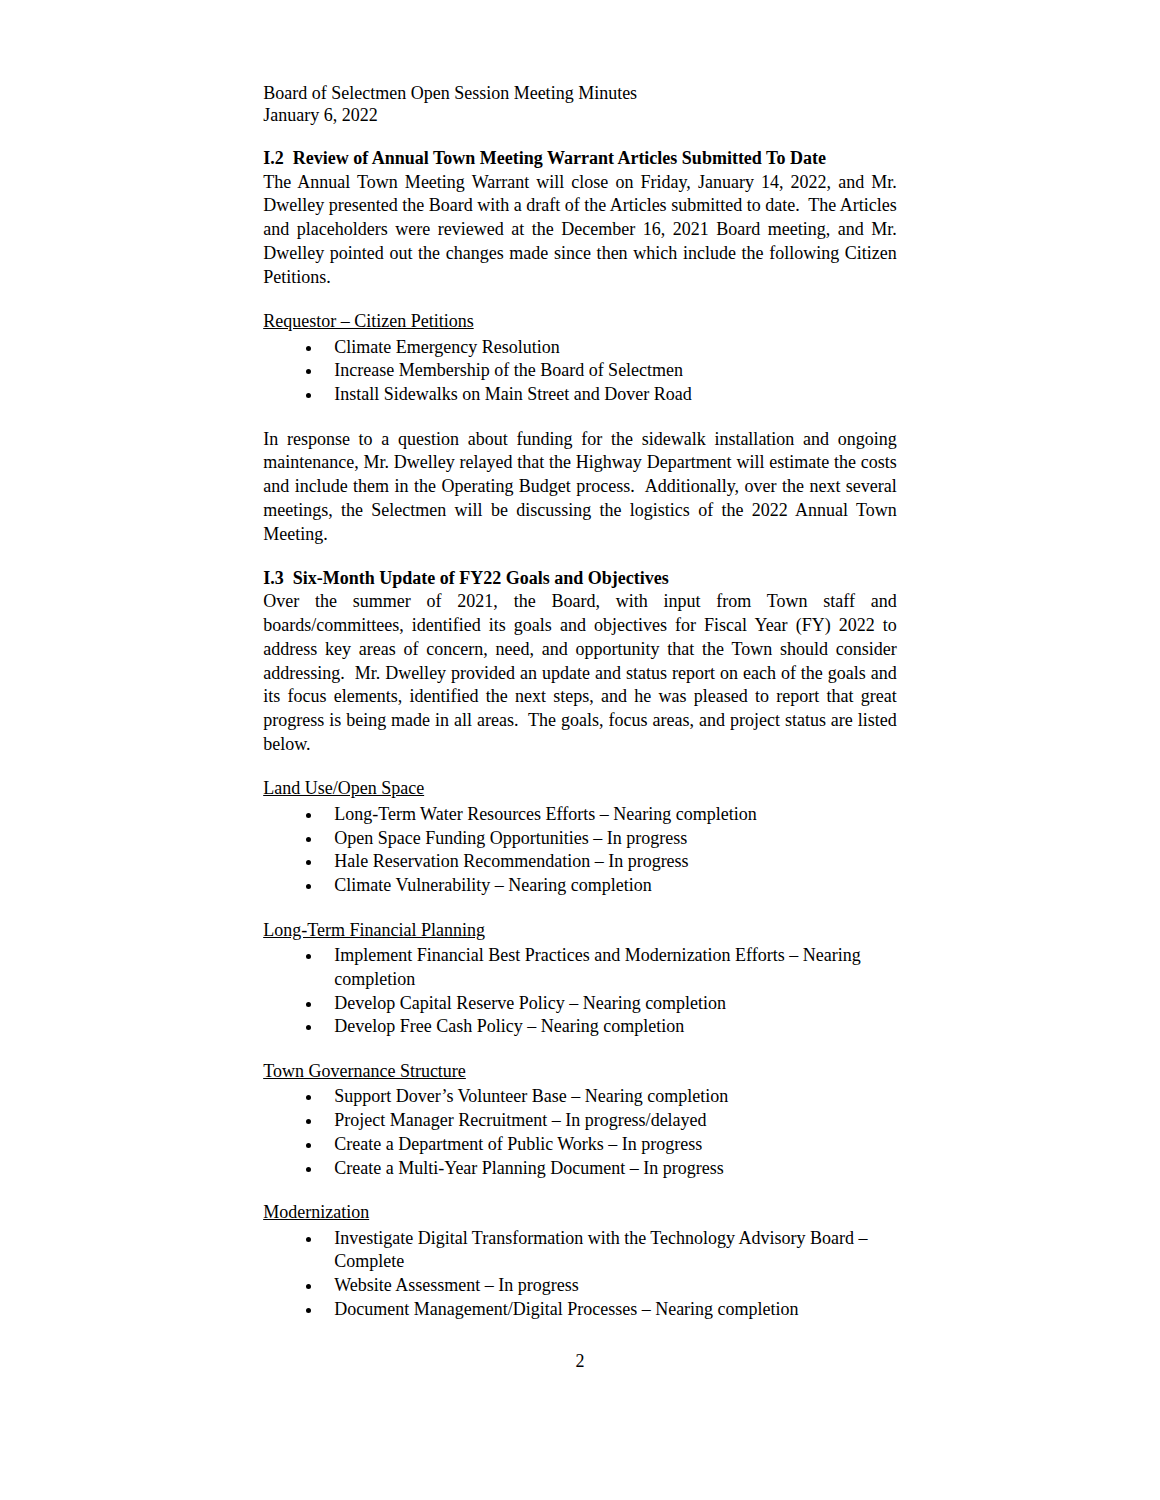Board of Selectmen Open Session Meeting Minutes
January 6, 2022
I.2 Review of Annual Town Meeting Warrant Articles Submitted To Date
The Annual Town Meeting Warrant will close on Friday, January 14, 2022, and Mr. Dwelley presented the Board with a draft of the Articles submitted to date. The Articles and placeholders were reviewed at the December 16, 2021 Board meeting, and Mr. Dwelley pointed out the changes made since then which include the following Citizen Petitions.
Requestor – Citizen Petitions
Climate Emergency Resolution
Increase Membership of the Board of Selectmen
Install Sidewalks on Main Street and Dover Road
In response to a question about funding for the sidewalk installation and ongoing maintenance, Mr. Dwelley relayed that the Highway Department will estimate the costs and include them in the Operating Budget process. Additionally, over the next several meetings, the Selectmen will be discussing the logistics of the 2022 Annual Town Meeting.
I.3 Six-Month Update of FY22 Goals and Objectives
Over the summer of 2021, the Board, with input from Town staff and boards/committees, identified its goals and objectives for Fiscal Year (FY) 2022 to address key areas of concern, need, and opportunity that the Town should consider addressing. Mr. Dwelley provided an update and status report on each of the goals and its focus elements, identified the next steps, and he was pleased to report that great progress is being made in all areas. The goals, focus areas, and project status are listed below.
Land Use/Open Space
Long-Term Water Resources Efforts – Nearing completion
Open Space Funding Opportunities – In progress
Hale Reservation Recommendation – In progress
Climate Vulnerability – Nearing completion
Long-Term Financial Planning
Implement Financial Best Practices and Modernization Efforts – Nearing completion
Develop Capital Reserve Policy – Nearing completion
Develop Free Cash Policy – Nearing completion
Town Governance Structure
Support Dover’s Volunteer Base – Nearing completion
Project Manager Recruitment – In progress/delayed
Create a Department of Public Works – In progress
Create a Multi-Year Planning Document – In progress
Modernization
Investigate Digital Transformation with the Technology Advisory Board – Complete
Website Assessment – In progress
Document Management/Digital Processes – Nearing completion
2